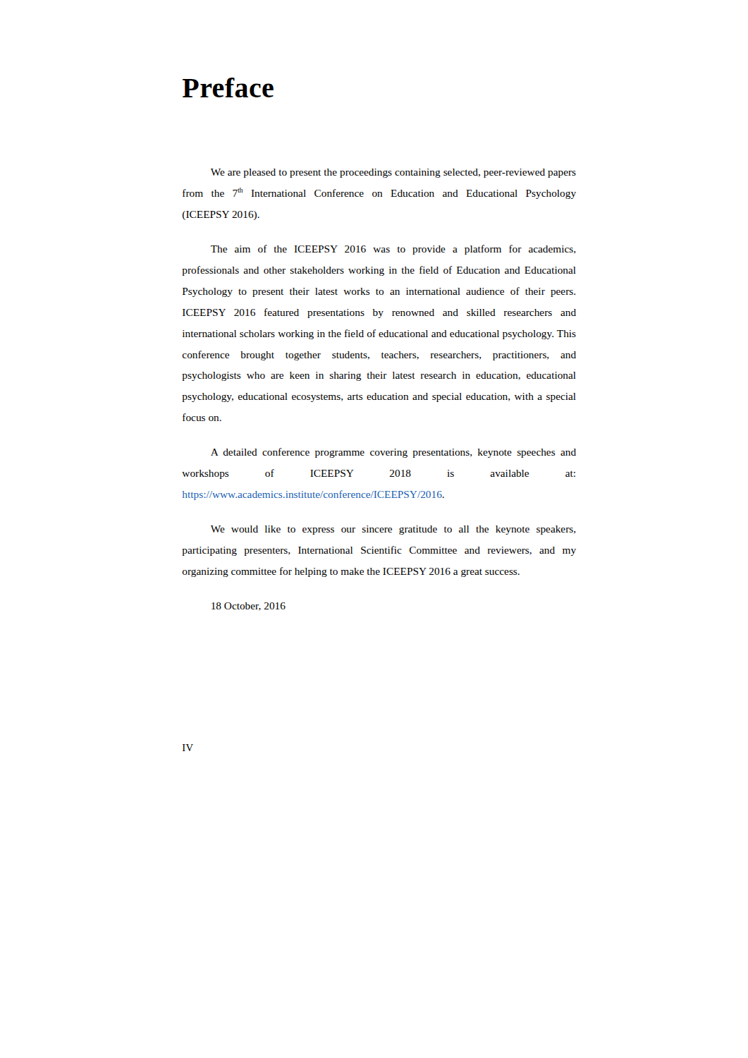Preface
We are pleased to present the proceedings containing selected, peer-reviewed papers from the 7th International Conference on Education and Educational Psychology (ICEEPSY 2016).
The aim of the ICEEPSY 2016 was to provide a platform for academics, professionals and other stakeholders working in the field of Education and Educational Psychology to present their latest works to an international audience of their peers. ICEEPSY 2016 featured presentations by renowned and skilled researchers and international scholars working in the field of educational and educational psychology. This conference brought together students, teachers, researchers, practitioners, and psychologists who are keen in sharing their latest research in education, educational psychology, educational ecosystems, arts education and special education, with a special focus on.
A detailed conference programme covering presentations, keynote speeches and workshops of ICEEPSY 2018 is available at: https://www.academics.institute/conference/ICEEPSY/2016.
We would like to express our sincere gratitude to all the keynote speakers, participating presenters, International Scientific Committee and reviewers, and my organizing committee for helping to make the ICEEPSY 2016 a great success.
18 October, 2016
IV